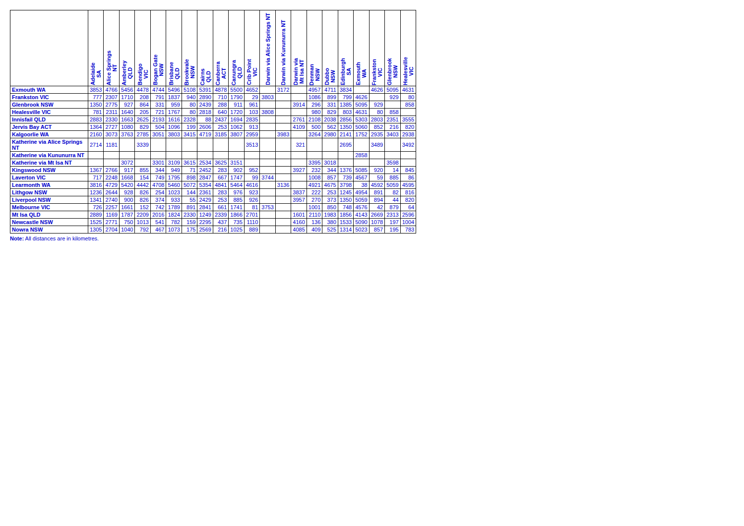| | Adelaide SA | Alice Springs NT | Amberley QLD | Bendigo VIC | Bogan Gate NSW | Brisbane QLD | Brookvale NSW | Cairns QLD | Canberra ACT | Canungra QLD | Crib Point VIC | Darwin via Alice Springs NT | Darwin via Kununurra NT | Darwin via Mt Isa NT | Denman NSW | Dubbo NSW | Edinburgh SA | Exmouth WA | Frankston VIC | Glenbrook NSW | Healesville VIC |
| --- | --- | --- | --- | --- | --- | --- | --- | --- | --- | --- | --- | --- | --- | --- | --- | --- | --- | --- | --- | --- | --- |
| Exmouth WA | 3853 | 4766 | 5456 | 4478 | 4744 | 5496 | 5108 | 5391 | 4878 | 5500 | 4652 | | 3172 | | 4957 | 4711 | 3834 | | 4626 | 5095 | 4631 |
| Frankston VIC | 777 | 2307 | 1710 | 208 | 791 | 1837 | 940 | 2890 | 710 | 1790 | 29 | 3803 | | | 1086 | 899 | 799 | 4626 | | 929 | 80 |
| Glenbrook NSW | 1350 | 2775 | 927 | 864 | 331 | 959 | 80 | 2439 | 288 | 911 | 961 | | | 3914 | 296 | 331 | 1385 | 5095 | 929 | | 858 |
| Healesville VIC | 781 | 2311 | 1640 | 205 | 721 | 1767 | 80 | 2818 | 640 | 1720 | 103 | 3808 | | | 980 | 829 | 803 | 4631 | 80 | 858 | |
| Innisfail QLD | 2883 | 2330 | 1663 | 2625 | 2193 | 1616 | 2328 | 88 | 2437 | 1694 | 2835 | | | 2761 | 2108 | 2038 | 2856 | 5303 | 2803 | 2351 | 3555 |
| Jervis Bay ACT | 1364 | 2727 | 1080 | 829 | 504 | 1096 | 199 | 2606 | 253 | 1062 | 913 | | | 4109 | 500 | 562 | 1350 | 5060 | 852 | 216 | 820 |
| Kalgoorlie WA | 2160 | 3073 | 3763 | 2785 | 3051 | 3803 | 3415 | 4719 | 3185 | 3807 | 2959 | | 3983 | | 3264 | 2980 | 2141 | 1752 | 2935 | 3403 | 2938 |
| Katherine via Alice Springs NT | 2714 | 1181 | | 3339 | | | | | | | 3513 | | | 321 | | | 2695 | | 3489 | | 3492 |
| Katherine via Kununurra NT | | | | | | | | | | | | | | | | | | 2858 | | | |
| Katherine via Mt Isa NT | | | 3072 | | 3301 | 3109 | 3615 | 2534 | 3625 | 3151 | | | | | 3395 | 3018 | | | | 3598 | |
| Kingswood NSW | 1367 | 2766 | 917 | 855 | 344 | 949 | 71 | 2452 | 283 | 902 | 952 | | | 3927 | 232 | 344 | 1376 | 5085 | 920 | 14 | 845 |
| Laverton VIC | 717 | 2248 | 1668 | 154 | 749 | 1795 | 898 | 2847 | 667 | 1747 | 99 | 3744 | | | 1008 | 857 | 739 | 4567 | 59 | 885 | 86 |
| Learmonth WA | 3816 | 4729 | 5420 | 4442 | 4708 | 5460 | 5072 | 5354 | 4841 | 5464 | 4616 | | 3136 | | 4921 | 4675 | 3798 | 38 | 4592 | 5059 | 4595 |
| Lithgow NSW | 1236 | 2644 | 928 | 826 | 254 | 1023 | 144 | 2361 | 283 | 976 | 923 | | | 3837 | 222 | 253 | 1245 | 4954 | 891 | 82 | 816 |
| Liverpool NSW | 1341 | 2740 | 900 | 826 | 374 | 933 | 55 | 2429 | 253 | 885 | 926 | | | 3957 | 270 | 373 | 1350 | 5059 | 894 | 44 | 820 |
| Melbourne VIC | 726 | 2257 | 1661 | 152 | 742 | 1789 | 891 | 2841 | 661 | 1741 | 81 | 3753 | | | 1001 | 850 | 748 | 4576 | 42 | 879 | 64 |
| Mt Isa QLD | 2889 | 1169 | 1787 | 2209 | 2016 | 1824 | 2330 | 1249 | 2339 | 1866 | 2701 | | | 1601 | 2110 | 1983 | 1856 | 4143 | 2669 | 2313 | 2596 |
| Newcastle NSW | 1525 | 2771 | 750 | 1013 | 541 | 782 | 159 | 2295 | 437 | 735 | 1110 | | | 4160 | 136 | 380 | 1533 | 5090 | 1078 | 197 | 1004 |
| Nowra NSW | 1305 | 2704 | 1040 | 792 | 467 | 1073 | 175 | 2569 | 216 | 1025 | 889 | | | 4085 | 409 | 525 | 1314 | 5023 | 857 | 195 | 783 |
Note: All distances are in kilometres.